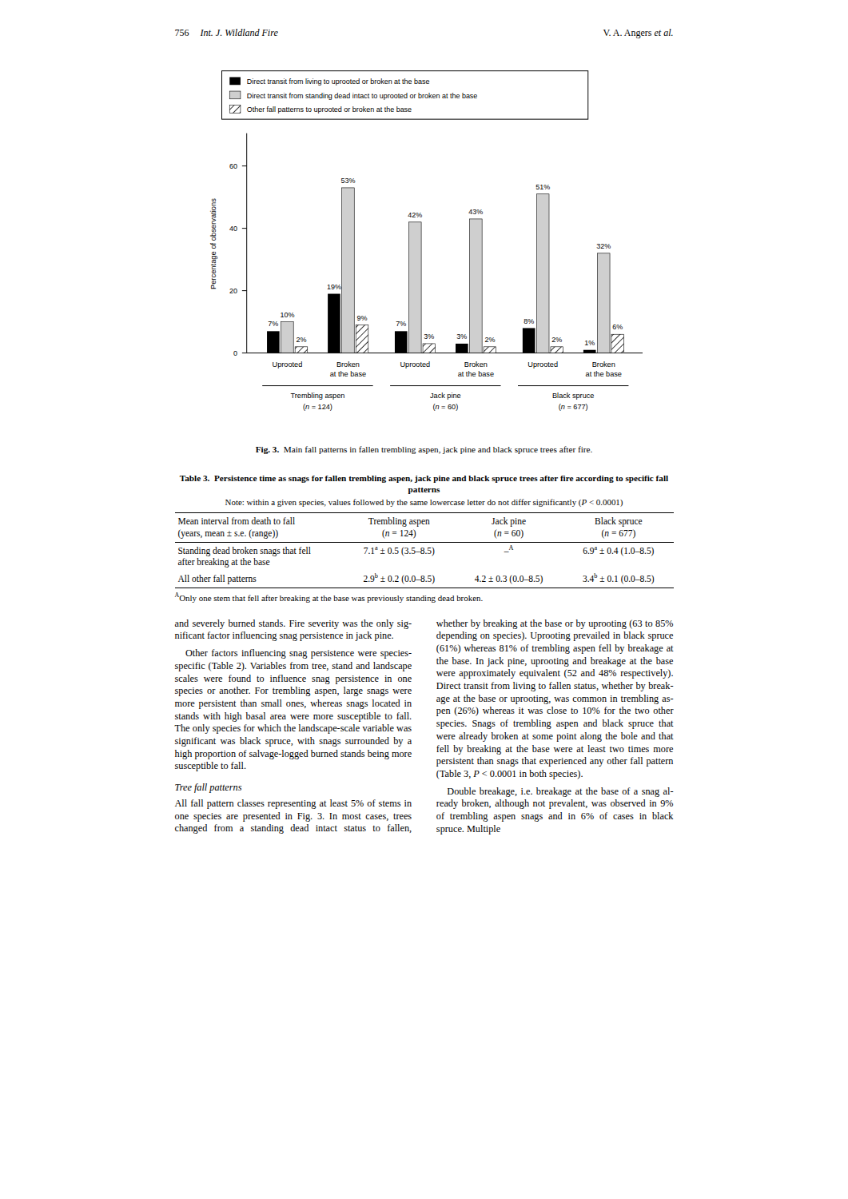756 Int. J. Wildland Fire
V. A. Angers et al.
Direct transit from living to uprooted or broken at the base Direct transit from standing dead intact to uprooted or broken at the base Other fall patterns to uprooted or broken at the base 0 20 40 60 Percentage of observations 7% 10% 2% 19% 53% 9% 7% 42% 3% 3% 43% 2% 8% 51% 2% 1% 32% 6% Uprooted Broken at the base Uprooted Broken at the base Uprooted Broken at the base Trembling aspen (n = 124) Jack pine (n = 60) Black spruce (n = 677)
Fig. 3. Main fall patterns in fallen trembling aspen, jack pine and black spruce trees after fire.
Table 3. Persistence time as snags for fallen trembling aspen, jack pine and black spruce trees after fire according to specific fall patterns
Note: within a given species, values followed by the same lowercase letter do not differ significantly (P < 0.0001)
| Mean interval from death to fall (years, mean ± s.e. (range)) | Trembling aspen ( n = 124) | Jack pine ( n = 60) | Black spruce ( n = 677) |
| --- | --- | --- | --- |
| Standing dead broken snags that fell after breaking at the base | 7.1 a ± 0.5 (3.5–8.5) | – A | 6.9 a ± 0.4 (1.0–8.5) |
| All other fall patterns | 2.9 b ± 0.2 (0.0–8.5) | 4.2 ± 0.3 (0.0–8.5) | 3.4 b ± 0.1 (0.0–8.5) |
AOnly one stem that fell after breaking at the base was previously standing dead broken.
and severely burned stands. Fire severity was the only significant factor influencing snag persistence in jack pine.
Other factors influencing snag persistence were species-specific (Table 2). Variables from tree, stand and landscape scales were found to influence snag persistence in one species or another. For trembling aspen, large snags were more persistent than small ones, whereas snags located in stands with high basal area were more susceptible to fall. The only species for which the landscape-scale variable was significant was black spruce, with snags surrounded by a high proportion of salvage-logged burned stands being more susceptible to fall.
Tree fall patterns
All fall pattern classes representing at least 5% of stems in one species are presented in Fig. 3. In most cases, trees changed from a standing dead intact status to fallen, whether by breaking at the base or by uprooting (63 to 85% depending on species). Uprooting prevailed in black spruce (61%) whereas 81% of trembling aspen fell by breakage at the base. In jack pine, uprooting and breakage at the base were approximately equivalent (52 and 48% respectively). Direct transit from living to fallen status, whether by breakage at the base or uprooting, was common in trembling aspen (26%) whereas it was close to 10% for the two other species. Snags of trembling aspen and black spruce that were already broken at some point along the bole and that fell by breaking at the base were at least two times more persistent than snags that experienced any other fall pattern (Table 3, P < 0.0001 in both species).
Double breakage, i.e. breakage at the base of a snag already broken, although not prevalent, was observed in 9% of trembling aspen snags and in 6% of cases in black spruce. Multiple